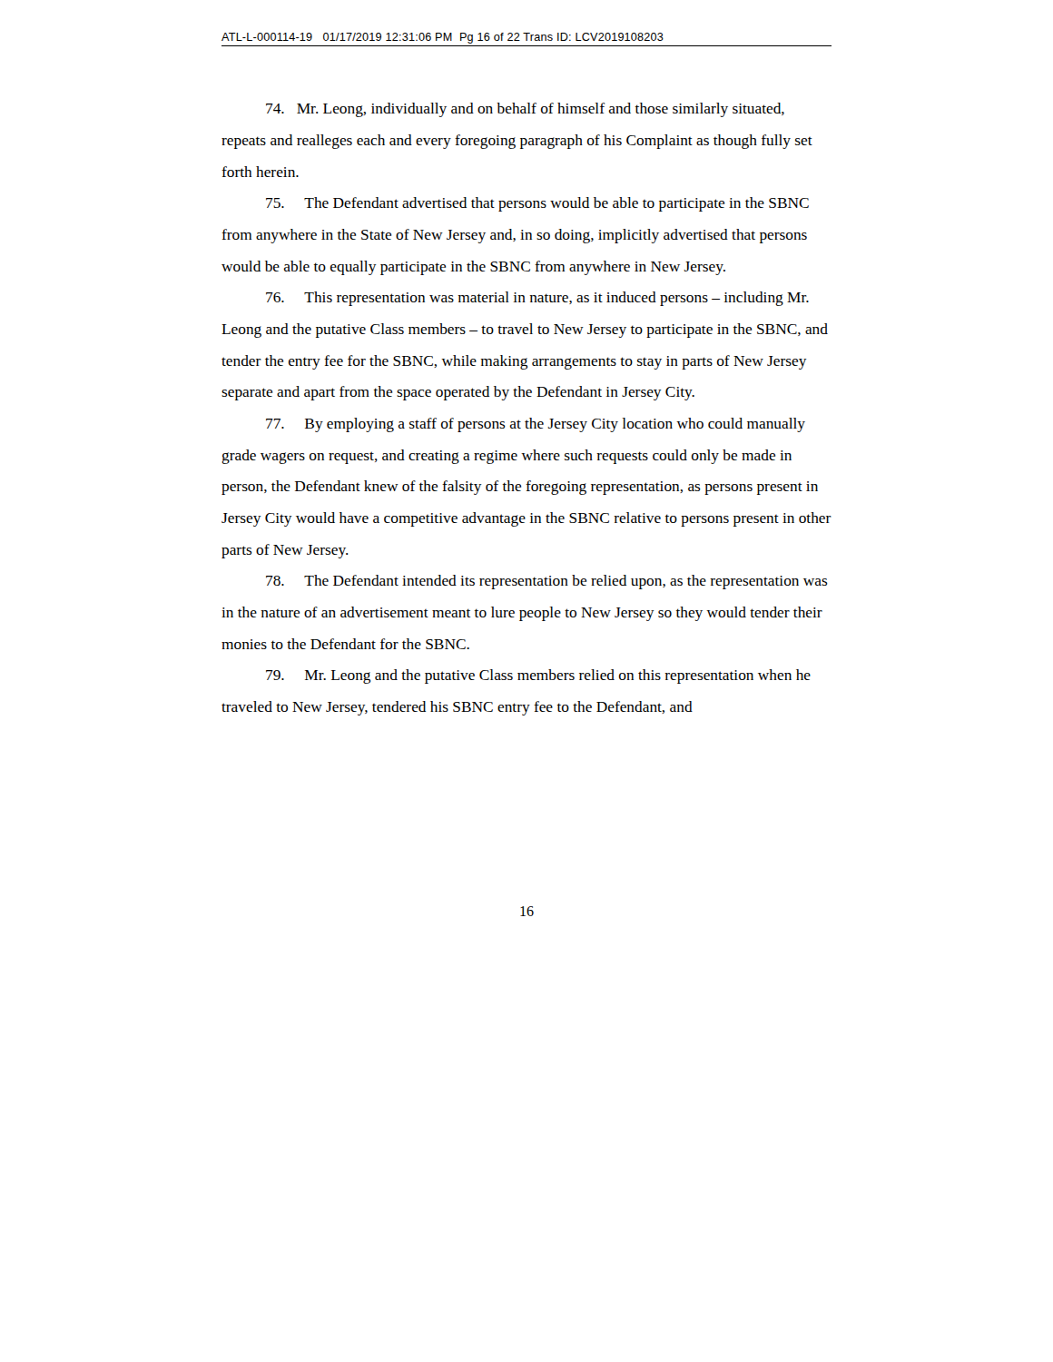ATL-L-000114-19 01/17/2019 12:31:06 PM Pg 16 of 22 Trans ID: LCV2019108203
74. Mr. Leong, individually and on behalf of himself and those similarly situated, repeats and realleges each and every foregoing paragraph of his Complaint as though fully set forth herein.
75. The Defendant advertised that persons would be able to participate in the SBNC from anywhere in the State of New Jersey and, in so doing, implicitly advertised that persons would be able to equally participate in the SBNC from anywhere in New Jersey.
76. This representation was material in nature, as it induced persons – including Mr. Leong and the putative Class members – to travel to New Jersey to participate in the SBNC, and tender the entry fee for the SBNC, while making arrangements to stay in parts of New Jersey separate and apart from the space operated by the Defendant in Jersey City.
77. By employing a staff of persons at the Jersey City location who could manually grade wagers on request, and creating a regime where such requests could only be made in person, the Defendant knew of the falsity of the foregoing representation, as persons present in Jersey City would have a competitive advantage in the SBNC relative to persons present in other parts of New Jersey.
78. The Defendant intended its representation be relied upon, as the representation was in the nature of an advertisement meant to lure people to New Jersey so they would tender their monies to the Defendant for the SBNC.
79. Mr. Leong and the putative Class members relied on this representation when he traveled to New Jersey, tendered his SBNC entry fee to the Defendant, and
16